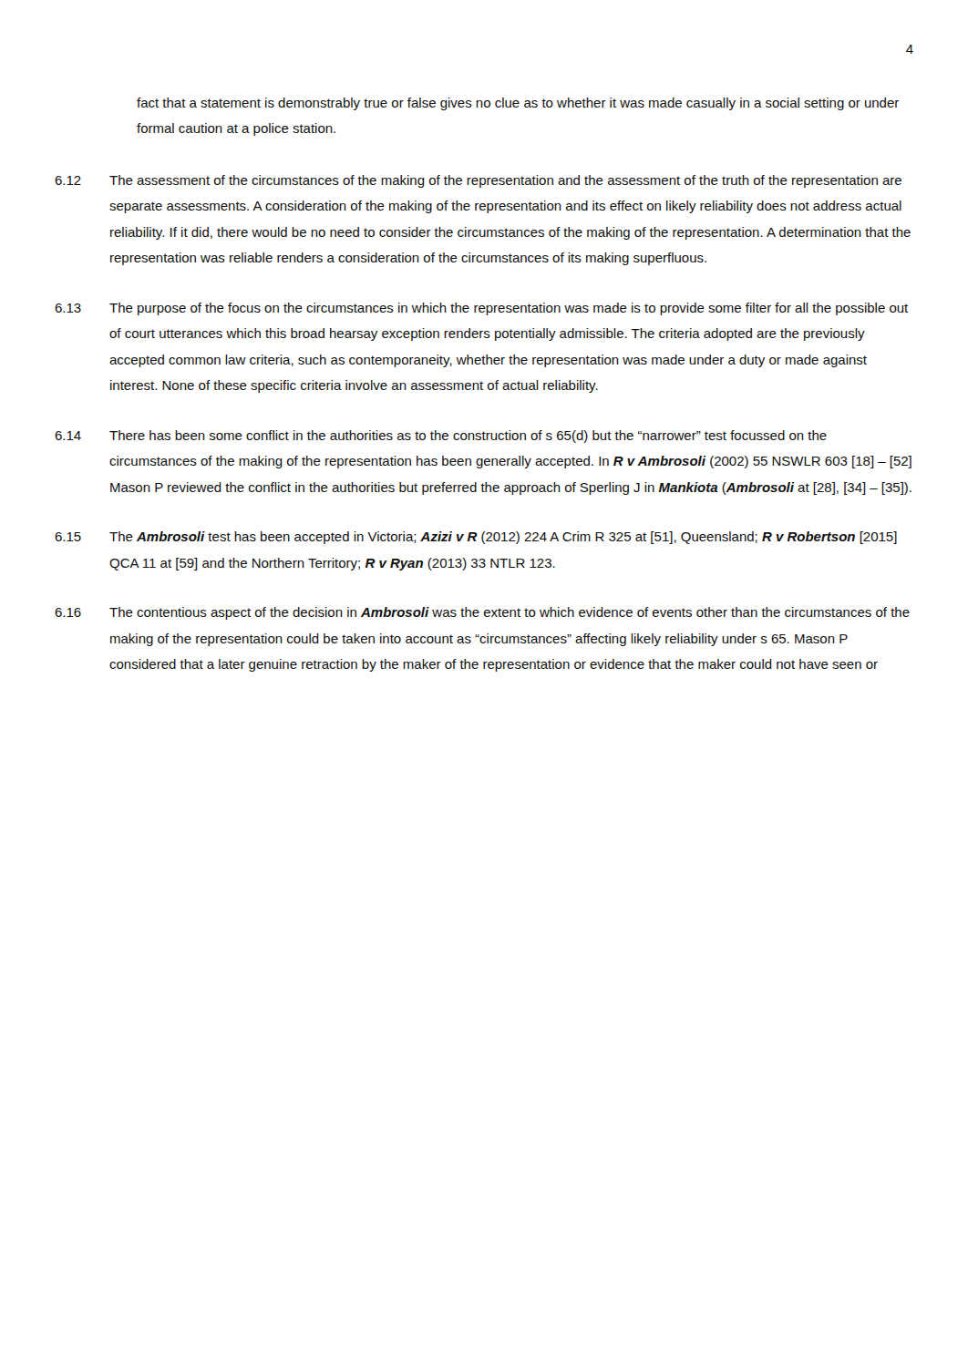4
fact that a statement is demonstrably true or false gives no clue as to whether it was made casually in a social setting or under formal caution at a police station.
6.12
The assessment of the circumstances of the making of the representation and the assessment of the truth of the representation are separate assessments. A consideration of the making of the representation and its effect on likely reliability does not address actual reliability. If it did, there would be no need to consider the circumstances of the making of the representation. A determination that the representation was reliable renders a consideration of the circumstances of its making superfluous.
6.13
The purpose of the focus on the circumstances in which the representation was made is to provide some filter for all the possible out of court utterances which this broad hearsay exception renders potentially admissible. The criteria adopted are the previously accepted common law criteria, such as contemporaneity, whether the representation was made under a duty or made against interest. None of these specific criteria involve an assessment of actual reliability.
6.14
There has been some conflict in the authorities as to the construction of s 65(d) but the “narrower” test focussed on the circumstances of the making of the representation has been generally accepted. In R v Ambrosoli (2002) 55 NSWLR 603 [18] – [52] Mason P reviewed the conflict in the authorities but preferred the approach of Sperling J in Mankiota (Ambrosoli at [28], [34] – [35]).
6.15
The Ambrosoli test has been accepted in Victoria; Azizi v R (2012) 224 A Crim R 325 at [51], Queensland; R v Robertson [2015] QCA 11 at [59] and the Northern Territory; R v Ryan (2013) 33 NTLR 123.
6.16
The contentious aspect of the decision in Ambrosoli was the extent to which evidence of events other than the circumstances of the making of the representation could be taken into account as “circumstances” affecting likely reliability under s 65. Mason P considered that a later genuine retraction by the maker of the representation or evidence that the maker could not have seen or